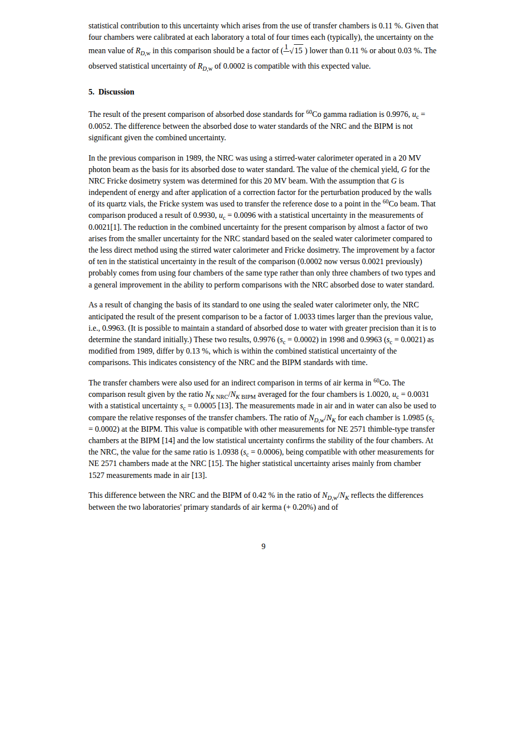statistical contribution to this uncertainty which arises from the use of transfer chambers is 0.11 %. Given that four chambers were calibrated at each laboratory a total of four times each (typically), the uncertainty on the mean value of RD,w in this comparison should be a factor of (1 √15 ) lower than 0.11 % or about 0.03 %. The observed statistical uncertainty of RD,w of 0.0002 is compatible with this expected value.
5. Discussion
The result of the present comparison of absorbed dose standards for 60Co gamma radiation is 0.9976, uc = 0.0052. The difference between the absorbed dose to water standards of the NRC and the BIPM is not significant given the combined uncertainty.
In the previous comparison in 1989, the NRC was using a stirred-water calorimeter operated in a 20 MV photon beam as the basis for its absorbed dose to water standard. The value of the chemical yield, G for the NRC Fricke dosimetry system was determined for this 20 MV beam. With the assumption that G is independent of energy and after application of a correction factor for the perturbation produced by the walls of its quartz vials, the Fricke system was used to transfer the reference dose to a point in the 60Co beam. That comparison produced a result of 0.9930, uc = 0.0096 with a statistical uncertainty in the measurements of 0.0021[1]. The reduction in the combined uncertainty for the present comparison by almost a factor of two arises from the smaller uncertainty for the NRC standard based on the sealed water calorimeter compared to the less direct method using the stirred water calorimeter and Fricke dosimetry. The improvement by a factor of ten in the statistical uncertainty in the result of the comparison (0.0002 now versus 0.0021 previously) probably comes from using four chambers of the same type rather than only three chambers of two types and a general improvement in the ability to perform comparisons with the NRC absorbed dose to water standard.
As a result of changing the basis of its standard to one using the sealed water calorimeter only, the NRC anticipated the result of the present comparison to be a factor of 1.0033 times larger than the previous value, i.e., 0.9963. (It is possible to maintain a standard of absorbed dose to water with greater precision than it is to determine the standard initially.) These two results, 0.9976 (sc = 0.0002) in 1998 and 0.9963 (sc = 0.0021) as modified from 1989, differ by 0.13 %, which is within the combined statistical uncertainty of the comparisons. This indicates consistency of the NRC and the BIPM standards with time.
The transfer chambers were also used for an indirect comparison in terms of air kerma in 60Co. The comparison result given by the ratio NK NRC/NK BIPM averaged for the four chambers is 1.0020, uc = 0.0031 with a statistical uncertainty sc = 0.0005 [13]. The measurements made in air and in water can also be used to compare the relative responses of the transfer chambers. The ratio of ND,w/NK for each chamber is 1.0985 (sc = 0.0002) at the BIPM. This value is compatible with other measurements for NE 2571 thimble-type transfer chambers at the BIPM [14] and the low statistical uncertainty confirms the stability of the four chambers. At the NRC, the value for the same ratio is 1.0938 (sc = 0.0006), being compatible with other measurements for NE 2571 chambers made at the NRC [15]. The higher statistical uncertainty arises mainly from chamber 1527 measurements made in air [13].
This difference between the NRC and the BIPM of 0.42 % in the ratio of ND,w/NK reflects the differences between the two laboratories' primary standards of air kerma (+ 0.20%) and of
9